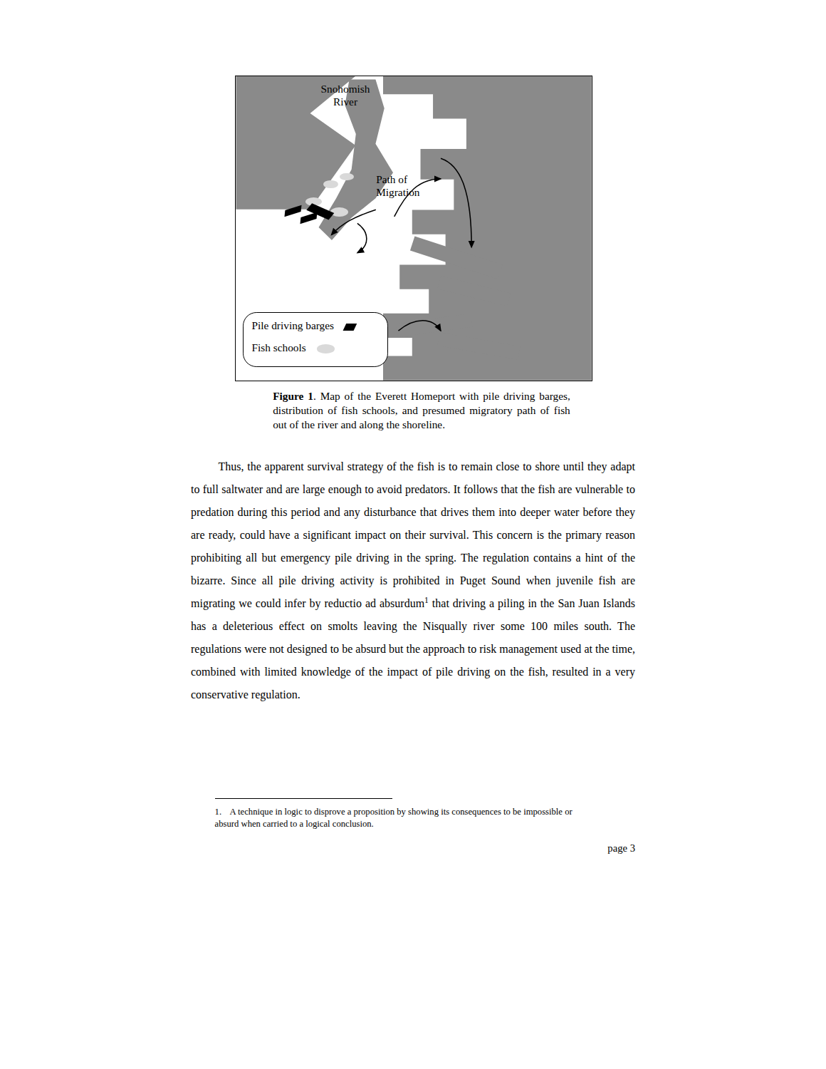Snohomish
River
Path of
Migration
Pile driving barges
Fish schools
Figure 1. Map of the Everett Homeport with pile driving barges, distribution of fish schools, and presumed migratory path of fish out of the river and along the shoreline.
Thus, the apparent survival strategy of the fish is to remain close to shore until they adapt to full saltwater and are large enough to avoid predators. It follows that the fish are vulnerable to predation during this period and any disturbance that drives them into deeper water before they are ready, could have a significant impact on their survival. This concern is the primary reason prohibiting all but emergency pile driving in the spring. The regulation contains a hint of the bizarre. Since all pile driving activity is prohibited in Puget Sound when juvenile fish are migrating we could infer by reductio ad absurdum1 that driving a piling in the San Juan Islands has a deleterious effect on smolts leaving the Nisqually river some 100 miles south. The regulations were not designed to be absurd but the approach to risk management used at the time, combined with limited knowledge of the impact of pile driving on the fish, resulted in a very conservative regulation.
1. A technique in logic to disprove a proposition by showing its consequences to be impossible or absurd when carried to a logical conclusion.
page 3